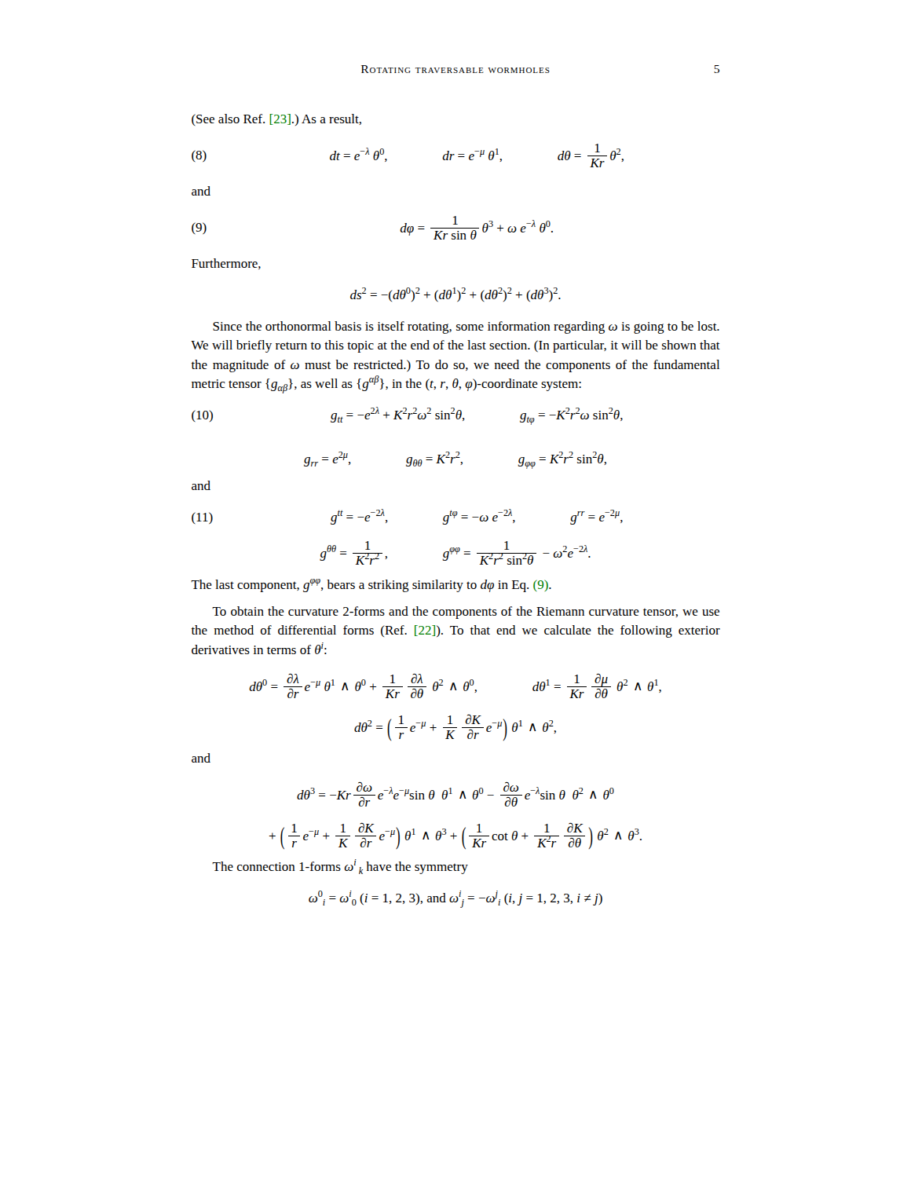Rotating traversable wormholes 5
(See also Ref. [23].) As a result,
(8)
dt = e−λ θ0, dr = e−μ θ1, dθ = 1 Kr θ2,
and
(9)
dφ = 1 Kr sin θ θ3 + ω e−λ θ0.
Furthermore,
ds2 = −(dθ0)2 + (dθ1)2 + (dθ2)2 + (dθ3)2.
Since the orthonormal basis is itself rotating, some information regarding ω is going to be lost. We will briefly return to this topic at the end of the last section. (In particular, it will be shown that the magnitude of ω must be restricted.) To do so, we need the components of the fundamental metric tensor {gαβ}, as well as {gαβ}, in the (t, r, θ, φ)-coordinate system:
(10)
gtt = −e2λ + K2r2ω2 sin2θ, gtφ = −K2r2ω sin2θ,
grr = e2μ, gθθ = K2r2, gφφ = K2r2 sin2θ,
and
(11)
gtt = −e−2λ, gtφ = −ω e−2λ, grr = e−2μ,
gθθ = 1 K2r2, gφφ = 1 K2r2 sin2θ − ω2e−2λ.
The last component, gφφ, bears a striking similarity to dφ in Eq. (9).
To obtain the curvature 2-forms and the components of the Riemann curvature tensor, we use the method of differential forms (Ref. [22]). To that end we calculate the following exterior derivatives in terms of θi:
dθ0 = ∂λ∂r e−μ θ1 ∧ θ0 + 1 Kr∂λ∂θ θ2 ∧ θ0, dθ1 = 1 Kr∂μ∂θ θ2 ∧ θ1,
dθ2 = (1 r e−μ + 1 K∂K∂r e−μ) θ1 ∧ θ2,
and
dθ3 = −Kr∂ω∂r e−λe−μsin θ θ1 ∧ θ0 − ∂ω∂θ e−λsin θ θ2 ∧ θ0
+ (1 r e−μ + 1 K∂K∂r e−μ) θ1 ∧ θ3 + (1 Krcot θ + 1 K2r∂K∂θ) θ2 ∧ θ3.
The connection 1-forms ωi k have the symmetry
ω0i = ωi0 (i = 1, 2, 3), and ωij = −ωji (i, j = 1, 2, 3, i ≠ j)